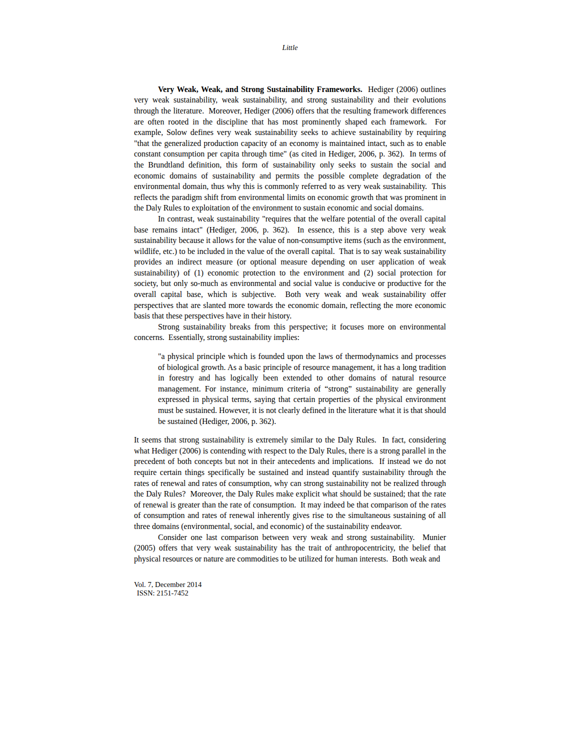Little
Very Weak, Weak, and Strong Sustainability Frameworks. Hediger (2006) outlines very weak sustainability, weak sustainability, and strong sustainability and their evolutions through the literature. Moreover, Hediger (2006) offers that the resulting framework differences are often rooted in the discipline that has most prominently shaped each framework. For example, Solow defines very weak sustainability seeks to achieve sustainability by requiring "that the generalized production capacity of an economy is maintained intact, such as to enable constant consumption per capita through time" (as cited in Hediger, 2006, p. 362). In terms of the Brundtland definition, this form of sustainability only seeks to sustain the social and economic domains of sustainability and permits the possible complete degradation of the environmental domain, thus why this is commonly referred to as very weak sustainability. This reflects the paradigm shift from environmental limits on economic growth that was prominent in the Daly Rules to exploitation of the environment to sustain economic and social domains.
In contrast, weak sustainability "requires that the welfare potential of the overall capital base remains intact" (Hediger, 2006, p. 362). In essence, this is a step above very weak sustainability because it allows for the value of non-consumptive items (such as the environment, wildlife, etc.) to be included in the value of the overall capital. That is to say weak sustainability provides an indirect measure (or optional measure depending on user application of weak sustainability) of (1) economic protection to the environment and (2) social protection for society, but only so-much as environmental and social value is conducive or productive for the overall capital base, which is subjective. Both very weak and weak sustainability offer perspectives that are slanted more towards the economic domain, reflecting the more economic basis that these perspectives have in their history.
Strong sustainability breaks from this perspective; it focuses more on environmental concerns. Essentially, strong sustainability implies:
"a physical principle which is founded upon the laws of thermodynamics and processes of biological growth. As a basic principle of resource management, it has a long tradition in forestry and has logically been extended to other domains of natural resource management. For instance, minimum criteria of “strong” sustainability are generally expressed in physical terms, saying that certain properties of the physical environment must be sustained. However, it is not clearly defined in the literature what it is that should be sustained (Hediger, 2006, p. 362).
It seems that strong sustainability is extremely similar to the Daly Rules. In fact, considering what Hediger (2006) is contending with respect to the Daly Rules, there is a strong parallel in the precedent of both concepts but not in their antecedents and implications. If instead we do not require certain things specifically be sustained and instead quantify sustainability through the rates of renewal and rates of consumption, why can strong sustainability not be realized through the Daly Rules? Moreover, the Daly Rules make explicit what should be sustained; that the rate of renewal is greater than the rate of consumption. It may indeed be that comparison of the rates of consumption and rates of renewal inherently gives rise to the simultaneous sustaining of all three domains (environmental, social, and economic) of the sustainability endeavor.
Consider one last comparison between very weak and strong sustainability. Munier (2005) offers that very weak sustainability has the trait of anthropocentricity, the belief that physical resources or nature are commodities to be utilized for human interests. Both weak and
Vol. 7, December 2014
ISSN: 2151-7452